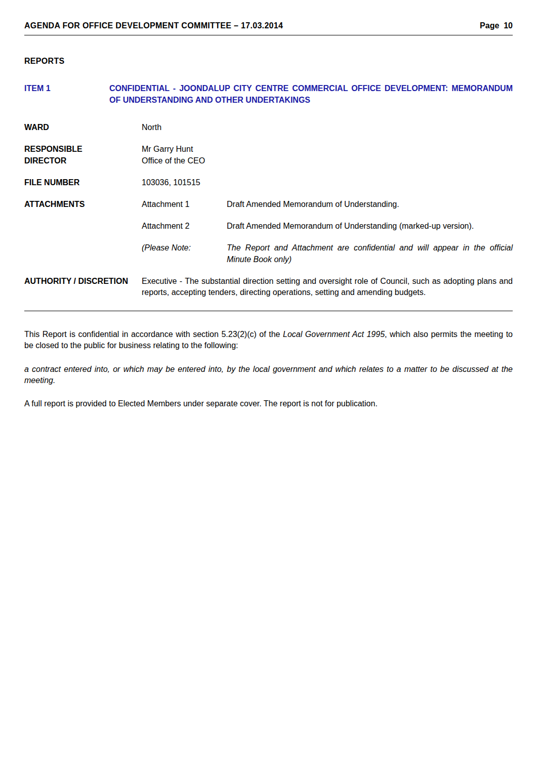AGENDA FOR OFFICE DEVELOPMENT COMMITTEE – 17.03.2014 Page 10
REPORTS
ITEM 1 CONFIDENTIAL - JOONDALUP CITY CENTRE COMMERCIAL OFFICE DEVELOPMENT: MEMORANDUM OF UNDERSTANDING AND OTHER UNDERTAKINGS
| WARD | North |
| RESPONSIBLE DIRECTOR | Mr Garry Hunt Office of the CEO |
| FILE NUMBER | 103036, 101515 |
| ATTACHMENTS | Attachment 1 Draft Amended Memorandum of Understanding. Attachment 2 Draft Amended Memorandum of Understanding (marked-up version). (Please Note: The Report and Attachment are confidential and will appear in the official Minute Book only) |
| AUTHORITY / DISCRETION | Executive - The substantial direction setting and oversight role of Council, such as adopting plans and reports, accepting tenders, directing operations, setting and amending budgets. |
This Report is confidential in accordance with section 5.23(2)(c) of the Local Government Act 1995, which also permits the meeting to be closed to the public for business relating to the following:
a contract entered into, or which may be entered into, by the local government and which relates to a matter to be discussed at the meeting.
A full report is provided to Elected Members under separate cover. The report is not for publication.